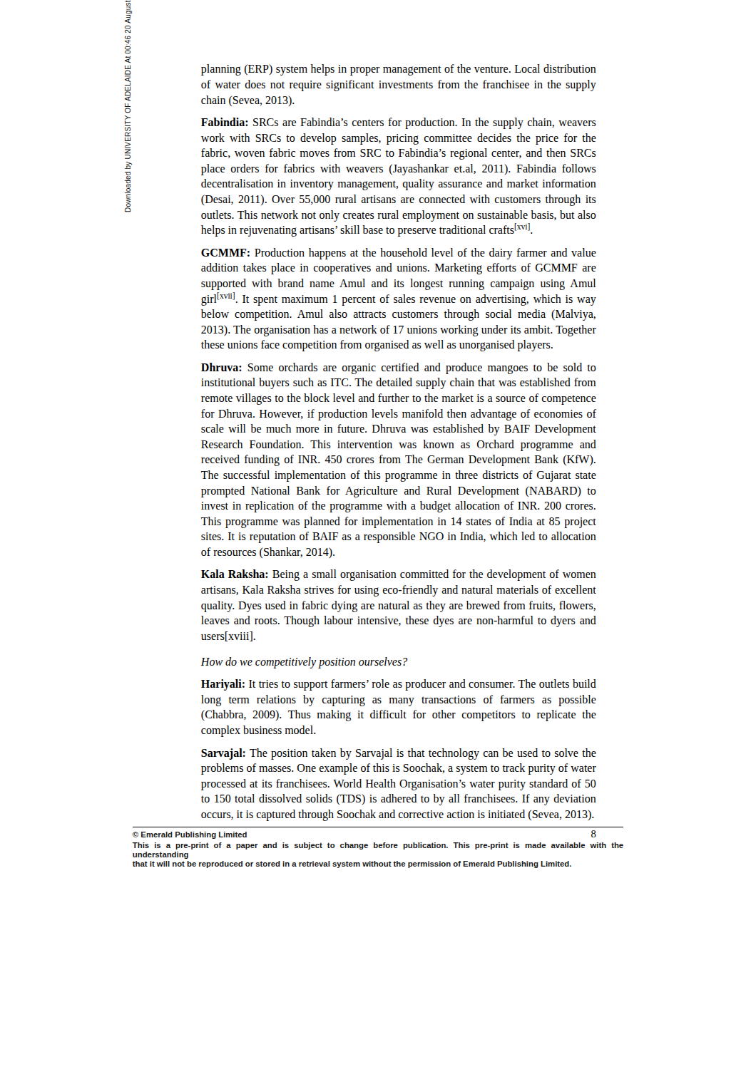Downloaded by UNIVERSITY OF ADELAIDE At 00:46 20 August 2017 (PT)
planning (ERP) system helps in proper management of the venture. Local distribution of water does not require significant investments from the franchisee in the supply chain (Sevea, 2013).
Fabindia: SRCs are Fabindia’s centers for production. In the supply chain, weavers work with SRCs to develop samples, pricing committee decides the price for the fabric, woven fabric moves from SRC to Fabindia’s regional center, and then SRCs place orders for fabrics with weavers (Jayashankar et.al, 2011). Fabindia follows decentralisation in inventory management, quality assurance and market information (Desai, 2011). Over 55,000 rural artisans are connected with customers through its outlets. This network not only creates rural employment on sustainable basis, but also helps in rejuvenating artisans’ skill base to preserve traditional crafts[xvi].
GCMMF: Production happens at the household level of the dairy farmer and value addition takes place in cooperatives and unions. Marketing efforts of GCMMF are supported with brand name Amul and its longest running campaign using Amul girl[xvii]. It spent maximum 1 percent of sales revenue on advertising, which is way below competition. Amul also attracts customers through social media (Malviya, 2013). The organisation has a network of 17 unions working under its ambit. Together these unions face competition from organised as well as unorganised players.
Dhruva: Some orchards are organic certified and produce mangoes to be sold to institutional buyers such as ITC. The detailed supply chain that was established from remote villages to the block level and further to the market is a source of competence for Dhruva. However, if production levels manifold then advantage of economies of scale will be much more in future. Dhruva was established by BAIF Development Research Foundation. This intervention was known as Orchard programme and received funding of INR. 450 crores from The German Development Bank (KfW). The successful implementation of this programme in three districts of Gujarat state prompted National Bank for Agriculture and Rural Development (NABARD) to invest in replication of the programme with a budget allocation of INR. 200 crores. This programme was planned for implementation in 14 states of India at 85 project sites. It is reputation of BAIF as a responsible NGO in India, which led to allocation of resources (Shankar, 2014).
Kala Raksha: Being a small organisation committed for the development of women artisans, Kala Raksha strives for using eco-friendly and natural materials of excellent quality. Dyes used in fabric dying are natural as they are brewed from fruits, flowers, leaves and roots. Though labour intensive, these dyes are non-harmful to dyers and users[xviii].
How do we competitively position ourselves?
Hariyali: It tries to support farmers’ role as producer and consumer. The outlets build long term relations by capturing as many transactions of farmers as possible (Chabbra, 2009). Thus making it difficult for other competitors to replicate the complex business model.
Sarvajal: The position taken by Sarvajal is that technology can be used to solve the problems of masses. One example of this is Soochak, a system to track purity of water processed at its franchisees. World Health Organisation’s water purity standard of 50 to 150 total dissolved solids (TDS) is adhered to by all franchisees. If any deviation occurs, it is captured through Soochak and corrective action is initiated (Sevea, 2013).
8
© Emerald Publishing Limited
This is a pre-print of a paper and is subject to change before publication. This pre-print is made available with the understanding
that it will not be reproduced or stored in a retrieval system without the permission of Emerald Publishing Limited.